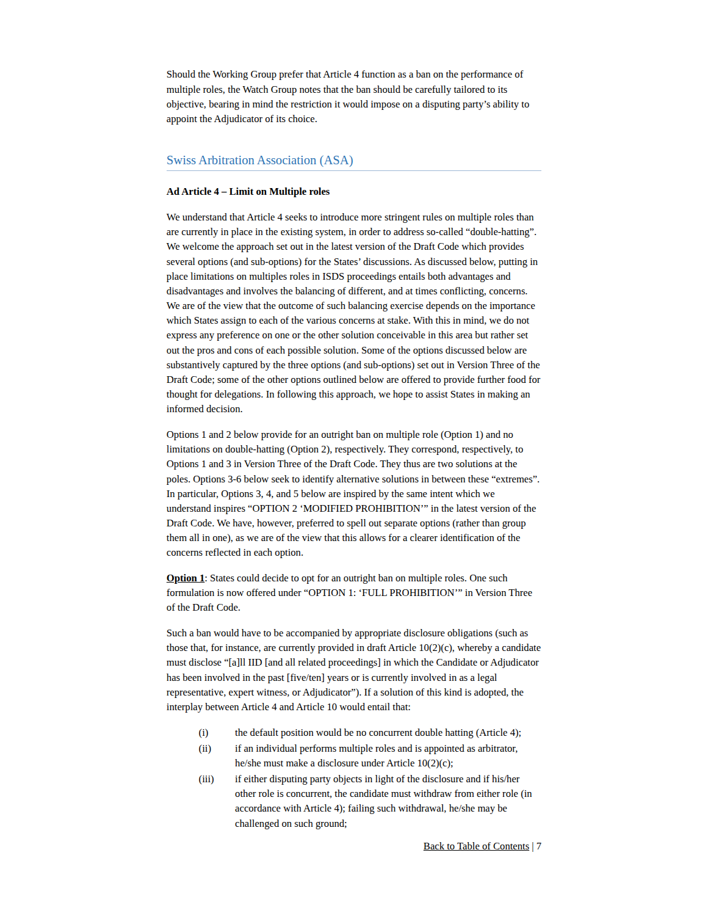Should the Working Group prefer that Article 4 function as a ban on the performance of multiple roles, the Watch Group notes that the ban should be carefully tailored to its objective, bearing in mind the restriction it would impose on a disputing party’s ability to appoint the Adjudicator of its choice.
Swiss Arbitration Association (ASA)
Ad Article 4 – Limit on Multiple roles
We understand that Article 4 seeks to introduce more stringent rules on multiple roles than are currently in place in the existing system, in order to address so-called “double-hatting”. We welcome the approach set out in the latest version of the Draft Code which provides several options (and sub-options) for the States’ discussions. As discussed below, putting in place limitations on multiples roles in ISDS proceedings entails both advantages and disadvantages and involves the balancing of different, and at times conflicting, concerns. We are of the view that the outcome of such balancing exercise depends on the importance which States assign to each of the various concerns at stake. With this in mind, we do not express any preference on one or the other solution conceivable in this area but rather set out the pros and cons of each possible solution. Some of the options discussed below are substantively captured by the three options (and sub-options) set out in Version Three of the Draft Code; some of the other options outlined below are offered to provide further food for thought for delegations. In following this approach, we hope to assist States in making an informed decision.
Options 1 and 2 below provide for an outright ban on multiple role (Option 1) and no limitations on double-hatting (Option 2), respectively. They correspond, respectively, to Options 1 and 3 in Version Three of the Draft Code. They thus are two solutions at the poles. Options 3-6 below seek to identify alternative solutions in between these “extremes”. In particular, Options 3, 4, and 5 below are inspired by the same intent which we understand inspires “OPTION 2 ‘MODIFIED PROHIBITION’” in the latest version of the Draft Code. We have, however, preferred to spell out separate options (rather than group them all in one), as we are of the view that this allows for a clearer identification of the concerns reflected in each option.
Option 1: States could decide to opt for an outright ban on multiple roles. One such formulation is now offered under “OPTION 1: ‘FULL PROHIBITION’” in Version Three of the Draft Code.
Such a ban would have to be accompanied by appropriate disclosure obligations (such as those that, for instance, are currently provided in draft Article 10(2)(c), whereby a candidate must disclose “[a]ll IID [and all related proceedings] in which the Candidate or Adjudicator has been involved in the past [five/ten] years or is currently involved in as a legal representative, expert witness, or Adjudicator”). If a solution of this kind is adopted, the interplay between Article 4 and Article 10 would entail that:
(i) the default position would be no concurrent double hatting (Article 4);
(ii) if an individual performs multiple roles and is appointed as arbitrator, he/she must make a disclosure under Article 10(2)(c);
(iii) if either disputing party objects in light of the disclosure and if his/her other role is concurrent, the candidate must withdraw from either role (in accordance with Article 4); failing such withdrawal, he/she may be challenged on such ground;
Back to Table of Contents | 7